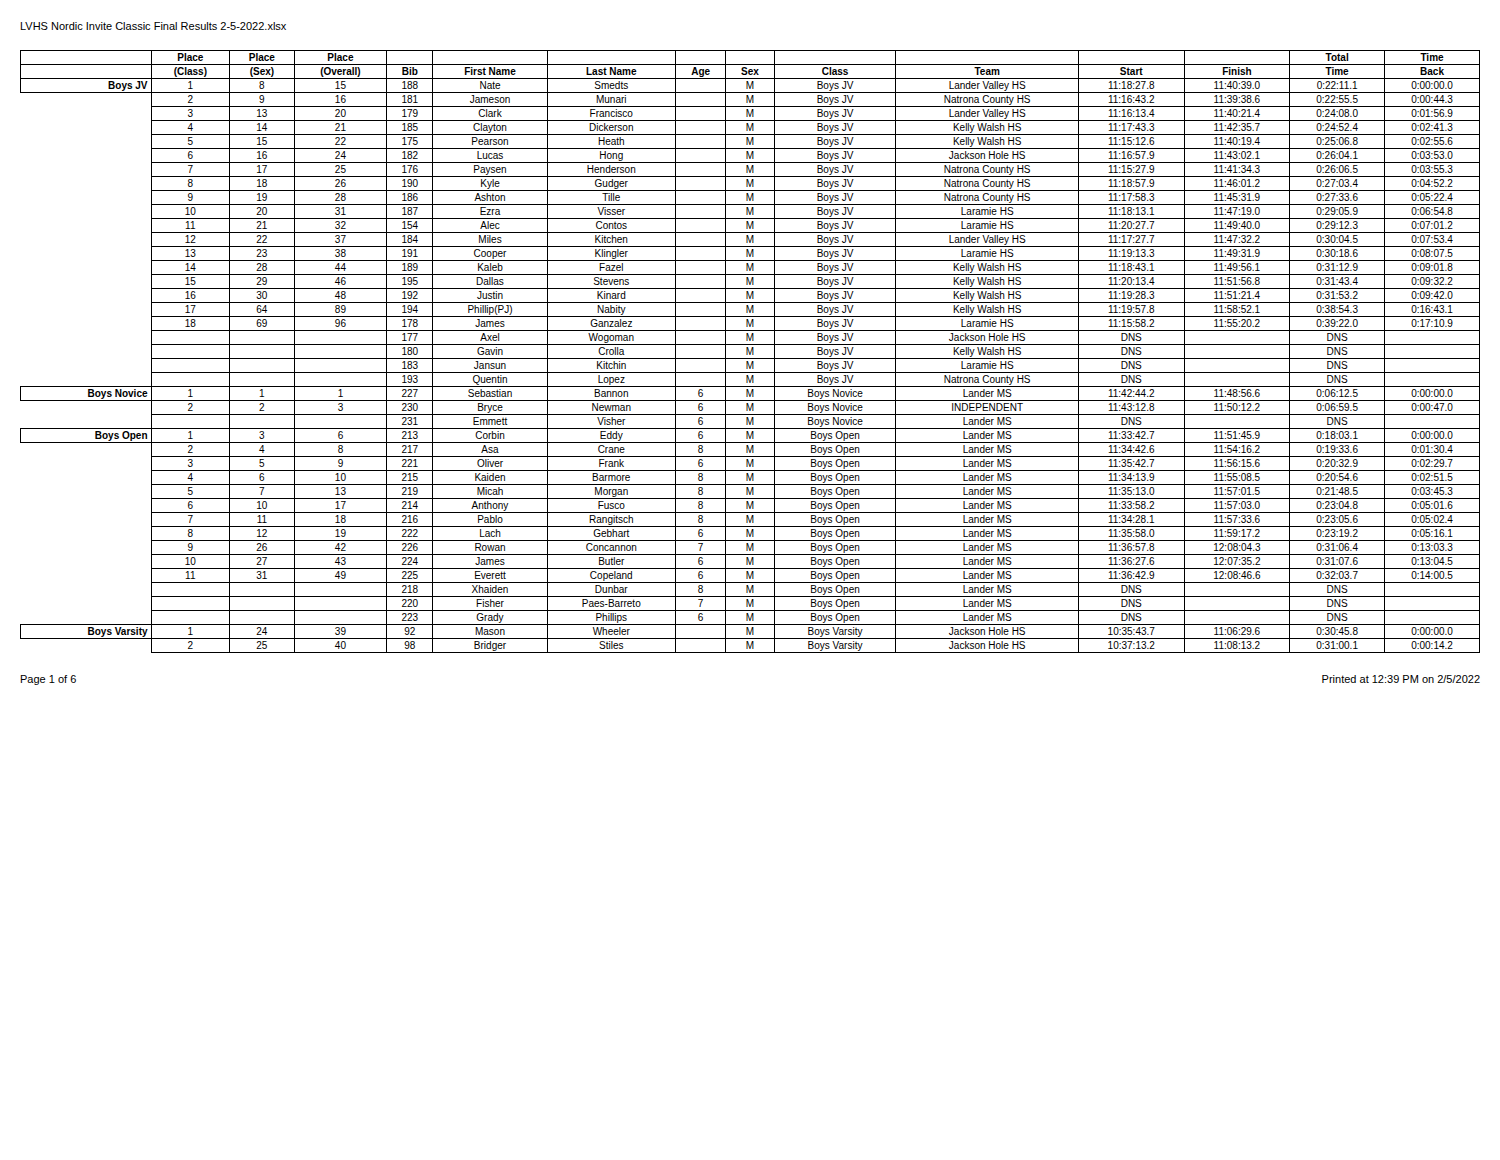LVHS Nordic Invite Classic Final Results 2-5-2022.xlsx
| | Place | Place | Place | | | | | | | | | | Total | Time |
| --- | --- | --- | --- | --- | --- | --- | --- | --- | --- | --- | --- | --- | --- | --- |
| | (Class) | (Sex) | (Overall) | Bib | First Name | Last Name | Age | Sex | Class | Team | Start | Finish | Time | Back |
| Boys JV | 1 | 8 | 15 | 188 | Nate | Smedts | | M | Boys JV | Lander Valley HS | 11:18:27.8 | 11:40:39.0 | 0:22:11.1 | 0:00:00.0 |
| | 2 | 9 | 16 | 181 | Jameson | Munari | | M | Boys JV | Natrona County HS | 11:16:43.2 | 11:39:38.6 | 0:22:55.5 | 0:00:44.3 |
| | 3 | 13 | 20 | 179 | Clark | Francisco | | M | Boys JV | Lander Valley HS | 11:16:13.4 | 11:40:21.4 | 0:24:08.0 | 0:01:56.9 |
| | 4 | 14 | 21 | 185 | Clayton | Dickerson | | M | Boys JV | Kelly Walsh HS | 11:17:43.3 | 11:42:35.7 | 0:24:52.4 | 0:02:41.3 |
| | 5 | 15 | 22 | 175 | Pearson | Heath | | M | Boys JV | Kelly Walsh HS | 11:15:12.6 | 11:40:19.4 | 0:25:06.8 | 0:02:55.6 |
| | 6 | 16 | 24 | 182 | Lucas | Hong | | M | Boys JV | Jackson Hole HS | 11:16:57.9 | 11:43:02.1 | 0:26:04.1 | 0:03:53.0 |
| | 7 | 17 | 25 | 176 | Paysen | Henderson | | M | Boys JV | Natrona County HS | 11:15:27.9 | 11:41:34.3 | 0:26:06.5 | 0:03:55.3 |
| | 8 | 18 | 26 | 190 | Kyle | Gudger | | M | Boys JV | Natrona County HS | 11:18:57.9 | 11:46:01.2 | 0:27:03.4 | 0:04:52.2 |
| | 9 | 19 | 28 | 186 | Ashton | Tille | | M | Boys JV | Natrona County HS | 11:17:58.3 | 11:45:31.9 | 0:27:33.6 | 0:05:22.4 |
| | 10 | 20 | 31 | 187 | Ezra | Visser | | M | Boys JV | Laramie HS | 11:18:13.1 | 11:47:19.0 | 0:29:05.9 | 0:06:54.8 |
| | 11 | 21 | 32 | 154 | Alec | Contos | | M | Boys JV | Laramie HS | 11:20:27.7 | 11:49:40.0 | 0:29:12.3 | 0:07:01.2 |
| | 12 | 22 | 37 | 184 | Miles | Kitchen | | M | Boys JV | Lander Valley HS | 11:17:27.7 | 11:47:32.2 | 0:30:04.5 | 0:07:53.4 |
| | 13 | 23 | 38 | 191 | Cooper | Klingler | | M | Boys JV | Laramie HS | 11:19:13.3 | 11:49:31.9 | 0:30:18.6 | 0:08:07.5 |
| | 14 | 28 | 44 | 189 | Kaleb | Fazel | | M | Boys JV | Kelly Walsh HS | 11:18:43.1 | 11:49:56.1 | 0:31:12.9 | 0:09:01.8 |
| | 15 | 29 | 46 | 195 | Dallas | Stevens | | M | Boys JV | Kelly Walsh HS | 11:20:13.4 | 11:51:56.8 | 0:31:43.4 | 0:09:32.2 |
| | 16 | 30 | 48 | 192 | Justin | Kinard | | M | Boys JV | Kelly Walsh HS | 11:19:28.3 | 11:51:21.4 | 0:31:53.2 | 0:09:42.0 |
| | 17 | 64 | 89 | 194 | Phillip(PJ) | Nabity | | M | Boys JV | Kelly Walsh HS | 11:19:57.8 | 11:58:52.1 | 0:38:54.3 | 0:16:43.1 |
| | 18 | 69 | 96 | 178 | James | Ganzalez | | M | Boys JV | Laramie HS | 11:15:58.2 | 11:55:20.2 | 0:39:22.0 | 0:17:10.9 |
| | | | | 177 | Axel | Wogoman | | M | Boys JV | Jackson Hole HS | DNS | | DNS | |
| | | | | 180 | Gavin | Crolla | | M | Boys JV | Kelly Walsh HS | DNS | | DNS | |
| | | | | 183 | Jansun | Kitchin | | M | Boys JV | Laramie HS | DNS | | DNS | |
| | | | | 193 | Quentin | Lopez | | M | Boys JV | Natrona County HS | DNS | | DNS | |
| Boys Novice | 1 | 1 | 1 | 227 | Sebastian | Bannon | 6 | M | Boys Novice | Lander MS | 11:42:44.2 | 11:48:56.6 | 0:06:12.5 | 0:00:00.0 |
| | 2 | 2 | 3 | 230 | Bryce | Newman | 6 | M | Boys Novice | INDEPENDENT | 11:43:12.8 | 11:50:12.2 | 0:06:59.5 | 0:00:47.0 |
| | | | | 231 | Emmett | Visher | 6 | M | Boys Novice | Lander MS | DNS | | DNS | |
| Boys Open | 1 | 3 | 6 | 213 | Corbin | Eddy | 6 | M | Boys Open | Lander MS | 11:33:42.7 | 11:51:45.9 | 0:18:03.1 | 0:00:00.0 |
| | 2 | 4 | 8 | 217 | Asa | Crane | 8 | M | Boys Open | Lander MS | 11:34:42.6 | 11:54:16.2 | 0:19:33.6 | 0:01:30.4 |
| | 3 | 5 | 9 | 221 | Oliver | Frank | 6 | M | Boys Open | Lander MS | 11:35:42.7 | 11:56:15.6 | 0:20:32.9 | 0:02:29.7 |
| | 4 | 6 | 10 | 215 | Kaiden | Barmore | 8 | M | Boys Open | Lander MS | 11:34:13.9 | 11:55:08.5 | 0:20:54.6 | 0:02:51.5 |
| | 5 | 7 | 13 | 219 | Micah | Morgan | 8 | M | Boys Open | Lander MS | 11:35:13.0 | 11:57:01.5 | 0:21:48.5 | 0:03:45.3 |
| | 6 | 10 | 17 | 214 | Anthony | Fusco | 8 | M | Boys Open | Lander MS | 11:33:58.2 | 11:57:03.0 | 0:23:04.8 | 0:05:01.6 |
| | 7 | 11 | 18 | 216 | Pablo | Rangitsch | 8 | M | Boys Open | Lander MS | 11:34:28.1 | 11:57:33.6 | 0:23:05.6 | 0:05:02.4 |
| | 8 | 12 | 19 | 222 | Lach | Gebhart | 6 | M | Boys Open | Lander MS | 11:35:58.0 | 11:59:17.2 | 0:23:19.2 | 0:05:16.1 |
| | 9 | 26 | 42 | 226 | Rowan | Concannon | 7 | M | Boys Open | Lander MS | 11:36:57.8 | 12:08:04.3 | 0:31:06.4 | 0:13:03.3 |
| | 10 | 27 | 43 | 224 | James | Butler | 6 | M | Boys Open | Lander MS | 11:36:27.6 | 12:07:35.2 | 0:31:07.6 | 0:13:04.5 |
| | 11 | 31 | 49 | 225 | Everett | Copeland | 6 | M | Boys Open | Lander MS | 11:36:42.9 | 12:08:46.6 | 0:32:03.7 | 0:14:00.5 |
| | | | | 218 | Xhaiden | Dunbar | 8 | M | Boys Open | Lander MS | DNS | | DNS | |
| | | | | 220 | Fisher | Paes-Barreto | 7 | M | Boys Open | Lander MS | DNS | | DNS | |
| | | | | 223 | Grady | Phillips | 6 | M | Boys Open | Lander MS | DNS | | DNS | |
| Boys Varsity | 1 | 24 | 39 | 92 | Mason | Wheeler | | M | Boys Varsity | Jackson Hole HS | 10:35:43.7 | 11:06:29.6 | 0:30:45.8 | 0:00:00.0 |
| | 2 | 25 | 40 | 98 | Bridger | Stiles | | M | Boys Varsity | Jackson Hole HS | 10:37:13.2 | 11:08:13.2 | 0:31:00.1 | 0:00:14.2 |
Page 1 of 6 Printed at 12:39 PM on 2/5/2022